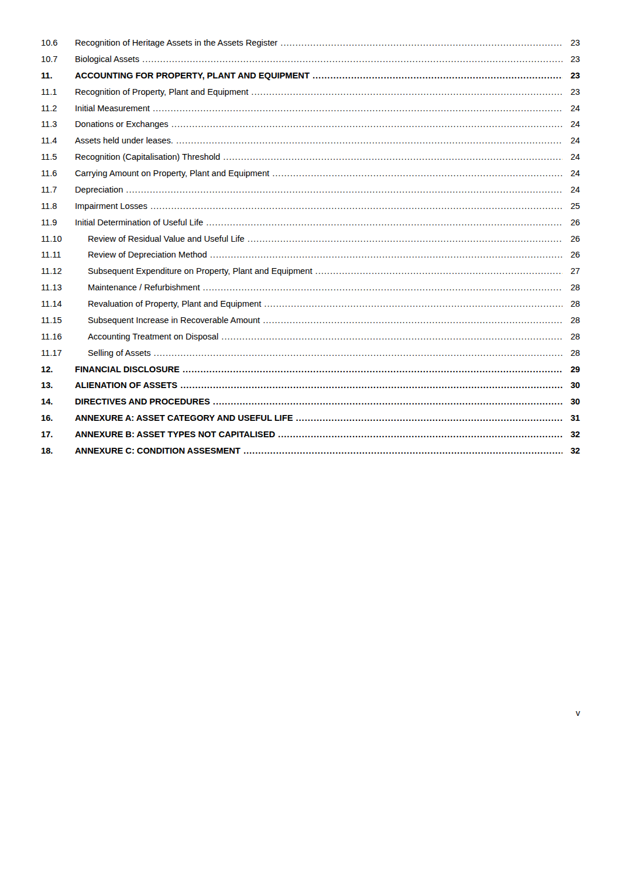10.6
Recognition of Heritage Assets in the Assets Register
23
10.7
Biological Assets
23
11.
ACCOUNTING FOR PROPERTY, PLANT AND EQUIPMENT
23
11.1
Recognition of Property, Plant and Equipment
23
11.2
Initial Measurement
24
11.3
Donations or Exchanges
24
11.4
Assets held under leases.
24
11.5
Recognition (Capitalisation) Threshold
24
11.6
Carrying Amount on Property, Plant and Equipment
24
11.7
Depreciation
24
11.8
Impairment Losses
25
11.9
Initial Determination of Useful Life
26
11.10
Review of Residual Value and Useful Life
26
11.11
Review of Depreciation Method
26
11.12
Subsequent Expenditure on Property, Plant and Equipment
27
11.13
Maintenance / Refurbishment
28
11.14
Revaluation of Property, Plant and Equipment
28
11.15
Subsequent Increase in Recoverable Amount
28
11.16
Accounting Treatment on Disposal
28
11.17
Selling of Assets
28
12.
FINANCIAL DISCLOSURE
29
13.
ALIENATION OF ASSETS
30
14.
DIRECTIVES AND PROCEDURES
30
16.
ANNEXURE A: ASSET CATEGORY AND USEFUL LIFE
31
17.
ANNEXURE B: ASSET TYPES NOT CAPITALISED
32
18.
ANNEXURE C: CONDITION ASSESMENT
32
v